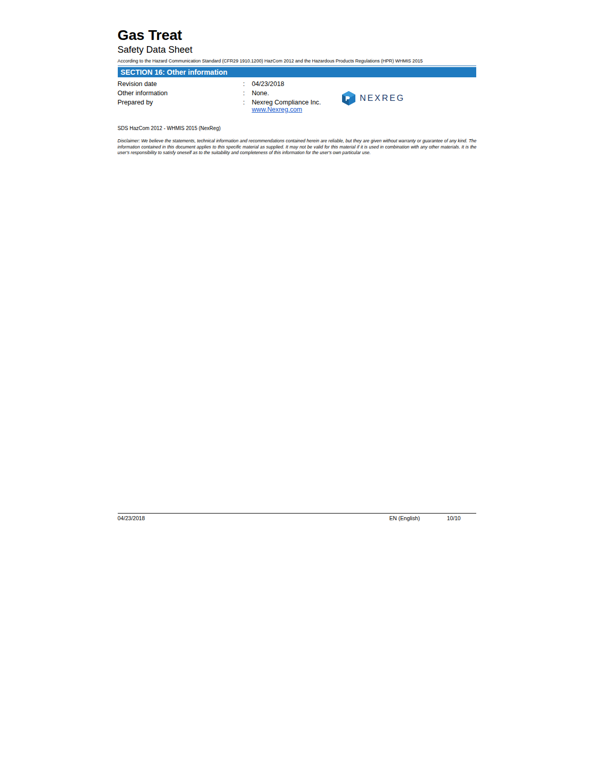Gas Treat
Safety Data Sheet
According to the Hazard Communication Standard (CFR29 1910.1200) HazCom 2012 and the Hazardous Products Regulations (HPR) WHMIS 2015
SECTION 16: Other information
| Revision date | : | 04/23/2018 | |
| Other information | : | None. |
| Prepared by | : | Nexreg Compliance Inc. www.Nexreg.com |
NEXREG
SDS HazCom 2012 - WHMIS 2015 (NexReg)
Disclaimer: We believe the statements, technical information and recommendations contained herein are reliable, but they are given without warranty or guarantee of any kind. The information contained in this document applies to this specific material as supplied. It may not be valid for this material if it is used in combination with any other materials. It is the user's responsibility to satisfy oneself as to the suitability and completeness of this information for the user's own particular use.
04/23/2018
EN (English)
10/10